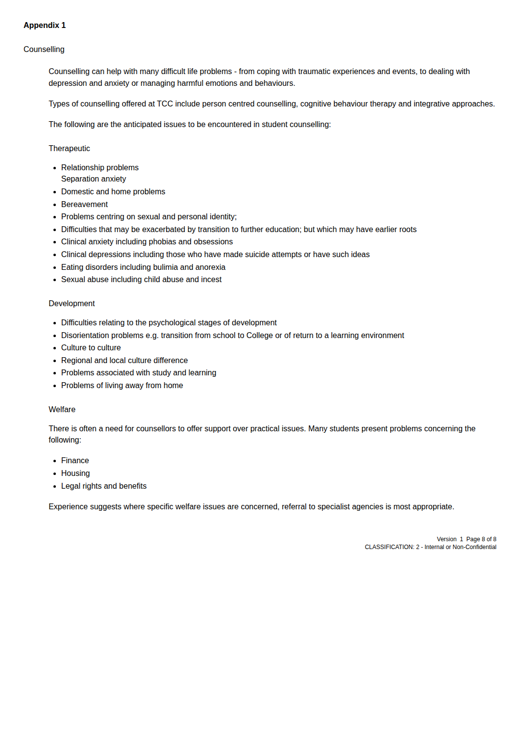Appendix 1
Counselling
Counselling can help with many difficult life problems - from coping with traumatic experiences and events, to dealing with depression and anxiety or managing harmful emotions and behaviours.
Types of counselling offered at TCC include person centred counselling, cognitive behaviour therapy and integrative approaches.
The following are the anticipated issues to be encountered in student counselling:
Therapeutic
Relationship problems
Separation anxiety
Domestic and home problems
Bereavement
Problems centring on sexual and personal identity;
Difficulties that may be exacerbated by transition to further education; but which may have earlier roots
Clinical anxiety including phobias and obsessions
Clinical depressions including those who have made suicide attempts or have such ideas
Eating disorders including bulimia and anorexia
Sexual abuse including child abuse and incest
Development
Difficulties relating to the psychological stages of development
Disorientation problems e.g. transition from school to College or of return to a learning environment
Culture to culture
Regional and local culture difference
Problems associated with study and learning
Problems of living away from home
Welfare
There is often a need for counsellors to offer support over practical issues. Many students present problems concerning the following:
Finance
Housing
Legal rights and benefits
Experience suggests where specific welfare issues are concerned, referral to specialist agencies is most appropriate.
Version 1 Page 8 of 8
CLASSIFICATION: 2 - Internal or Non-Confidential